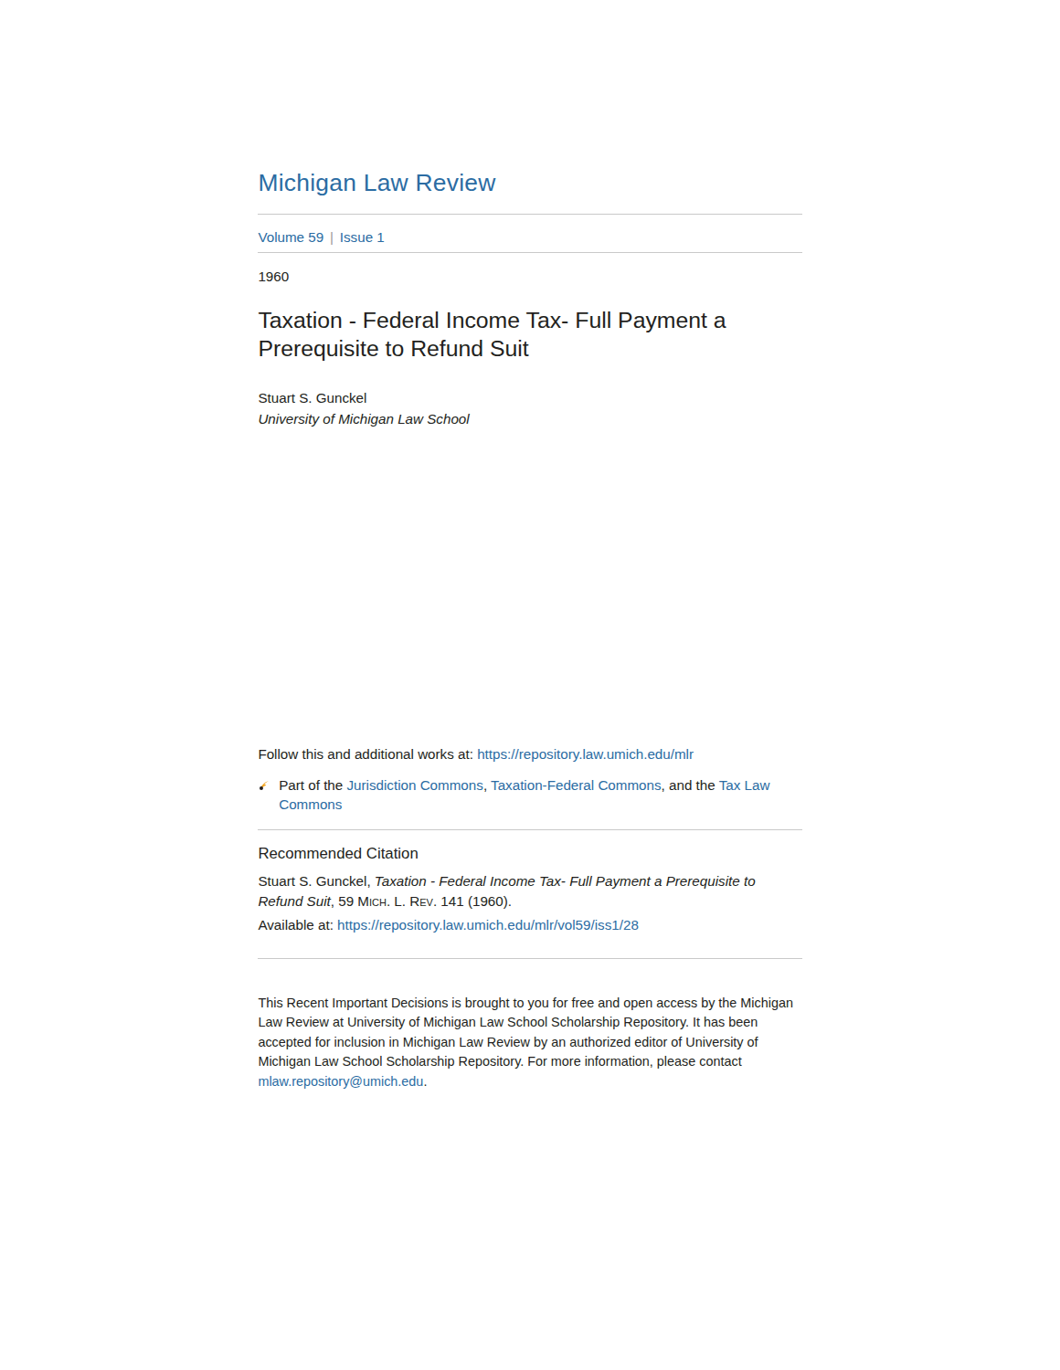Michigan Law Review
Volume 59|Issue 1
1960
Taxation - Federal Income Tax- Full Payment a Prerequisite to Refund Suit
Stuart S. Gunckel
University of Michigan Law School
Follow this and additional works at: https://repository.law.umich.edu/mlr
Part of the Jurisdiction Commons, Taxation-Federal Commons, and the Tax Law Commons
Recommended Citation
Stuart S. Gunckel, Taxation - Federal Income Tax- Full Payment a Prerequisite to Refund Suit, 59 Mich. L. Rev. 141 (1960).
Available at: https://repository.law.umich.edu/mlr/vol59/iss1/28
This Recent Important Decisions is brought to you for free and open access by the Michigan Law Review at University of Michigan Law School Scholarship Repository. It has been accepted for inclusion in Michigan Law Review by an authorized editor of University of Michigan Law School Scholarship Repository. For more information, please contact mlaw.repository@umich.edu.